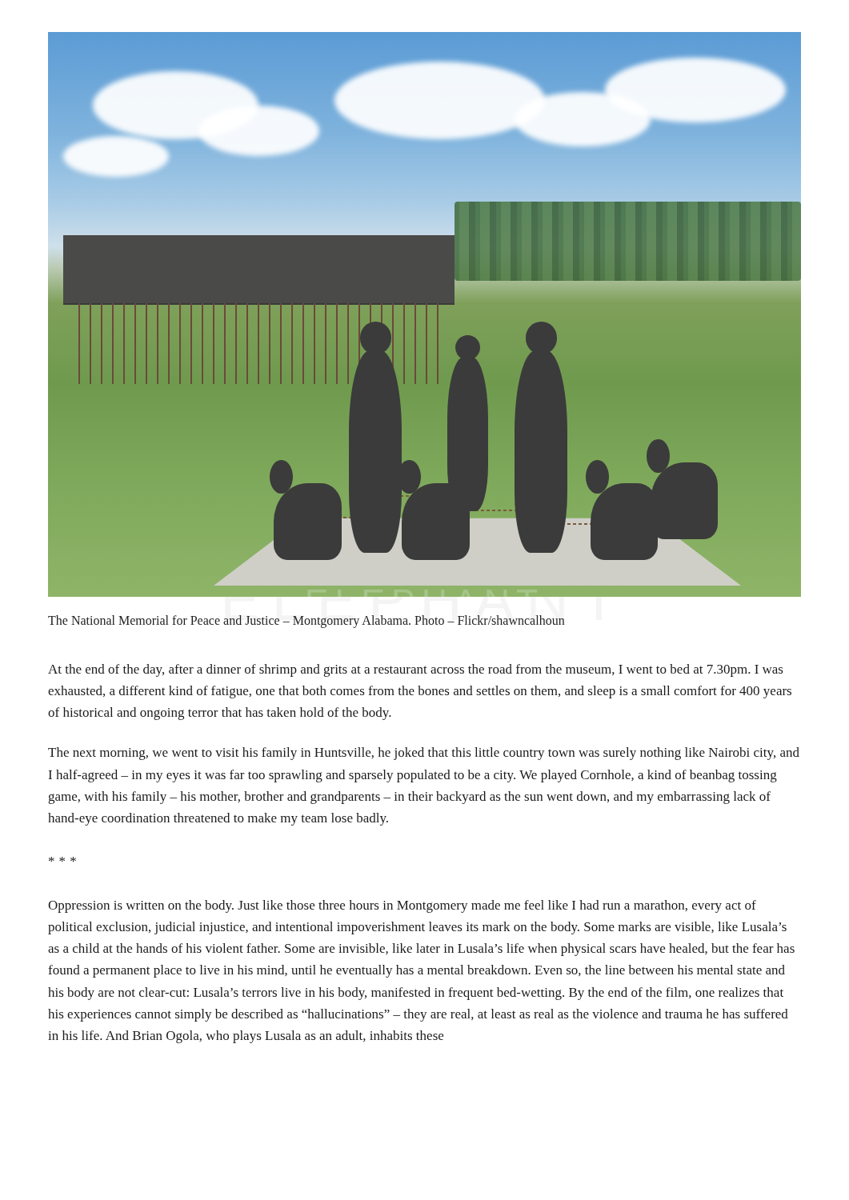ELEPHANT
ELEPHANT
The National Memorial for Peace and Justice – Montgomery Alabama. Photo – Flickr/shawncalhoun
At the end of the day, after a dinner of shrimp and grits at a restaurant across the road from the museum, I went to bed at 7.30pm. I was exhausted, a different kind of fatigue, one that both comes from the bones and settles on them, and sleep is a small comfort for 400 years of historical and ongoing terror that has taken hold of the body.
The next morning, we went to visit his family in Huntsville, he joked that this little country town was surely nothing like Nairobi city, and I half-agreed – in my eyes it was far too sprawling and sparsely populated to be a city. We played Cornhole, a kind of beanbag tossing game, with his family – his mother, brother and grandparents – in their backyard as the sun went down, and my embarrassing lack of hand-eye coordination threatened to make my team lose badly.
***
Oppression is written on the body. Just like those three hours in Montgomery made me feel like I had run a marathon, every act of political exclusion, judicial injustice, and intentional impoverishment leaves its mark on the body. Some marks are visible, like Lusala’s as a child at the hands of his violent father. Some are invisible, like later in Lusala’s life when physical scars have healed, but the fear has found a permanent place to live in his mind, until he eventually has a mental breakdown. Even so, the line between his mental state and his body are not clear-cut: Lusala’s terrors live in his body, manifested in frequent bed-wetting. By the end of the film, one realizes that his experiences cannot simply be described as “hallucinations” – they are real, at least as real as the violence and trauma he has suffered in his life. And Brian Ogola, who plays Lusala as an adult, inhabits these